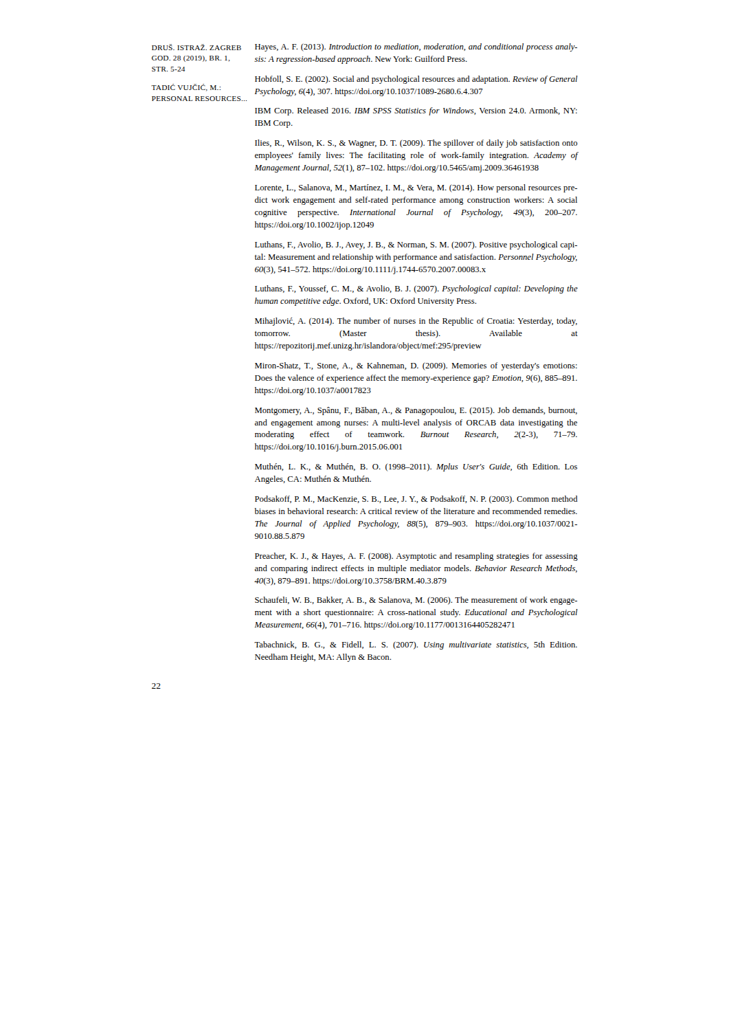DRUŠ. ISTRAŽ. ZAGREB
GOD. 28 (2019), BR. 1,
STR. 5-24
TADIĆ VUJČIĆ, M.:
PERSONAL RESOURCES...
Hayes, A. F. (2013). Introduction to mediation, moderation, and conditional process analysis: A regression-based approach. New York: Guilford Press.
Hobfoll, S. E. (2002). Social and psychological resources and adaptation. Review of General Psychology, 6(4), 307. https://doi.org/10.1037/1089-2680.6.4.307
IBM Corp. Released 2016. IBM SPSS Statistics for Windows, Version 24.0. Armonk, NY: IBM Corp.
Ilies, R., Wilson, K. S., & Wagner, D. T. (2009). The spillover of daily job satisfaction onto employees' family lives: The facilitating role of work-family integration. Academy of Management Journal, 52(1), 87–102. https://doi.org/10.5465/amj.2009.36461938
Lorente, L., Salanova, M., Martínez, I. M., & Vera, M. (2014). How personal resources predict work engagement and self-rated performance among construction workers: A social cognitive perspective. International Journal of Psychology, 49(3), 200–207. https://doi.org/10.1002/ijop.12049
Luthans, F., Avolio, B. J., Avey, J. B., & Norman, S. M. (2007). Positive psychological capital: Measurement and relationship with performance and satisfaction. Personnel Psychology, 60(3), 541–572. https://doi.org/10.1111/j.1744-6570.2007.00083.x
Luthans, F., Youssef, C. M., & Avolio, B. J. (2007). Psychological capital: Developing the human competitive edge. Oxford, UK: Oxford University Press.
Mihajlović, A. (2014). The number of nurses in the Republic of Croatia: Yesterday, today, tomorrow. (Master thesis). Available at https://repozitorij.mef.unizg.hr/islandora/object/mef:295/preview
Miron-Shatz, T., Stone, A., & Kahneman, D. (2009). Memories of yesterday's emotions: Does the valence of experience affect the memory-experience gap? Emotion, 9(6), 885–891. https://doi.org/10.1037/a0017823
Montgomery, A., Spânu, F., Băban, A., & Panagopoulou, E. (2015). Job demands, burnout, and engagement among nurses: A multi-level analysis of ORCAB data investigating the moderating effect of teamwork. Burnout Research, 2(2-3), 71–79. https://doi.org/10.1016/j.burn.2015.06.001
Muthén, L. K., & Muthén, B. O. (1998–2011). Mplus User's Guide, 6th Edition. Los Angeles, CA: Muthén & Muthén.
Podsakoff, P. M., MacKenzie, S. B., Lee, J. Y., & Podsakoff, N. P. (2003). Common method biases in behavioral research: A critical review of the literature and recommended remedies. The Journal of Applied Psychology, 88(5), 879–903. https://doi.org/10.1037/0021-9010.88.5.879
Preacher, K. J., & Hayes, A. F. (2008). Asymptotic and resampling strategies for assessing and comparing indirect effects in multiple mediator models. Behavior Research Methods, 40(3), 879–891. https://doi.org/10.3758/BRM.40.3.879
Schaufeli, W. B., Bakker, A. B., & Salanova, M. (2006). The measurement of work engagement with a short questionnaire: A cross-national study. Educational and Psychological Measurement, 66(4), 701–716. https://doi.org/10.1177/0013164405282471
Tabachnick, B. G., & Fidell, L. S. (2007). Using multivariate statistics, 5th Edition. Needham Height, MA: Allyn & Bacon.
22